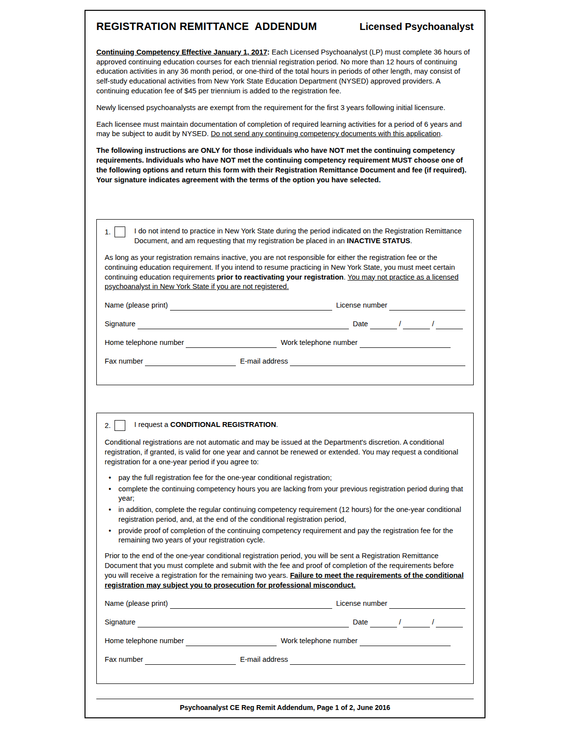REGISTRATION REMITTANCE ADDENDUM
Licensed Psychoanalyst
Continuing Competency Effective January 1, 2017: Each Licensed Psychoanalyst (LP) must complete 36 hours of approved continuing education courses for each triennial registration period. No more than 12 hours of continuing education activities in any 36 month period, or one-third of the total hours in periods of other length, may consist of self-study educational activities from New York State Education Department (NYSED) approved providers. A continuing education fee of $45 per triennium is added to the registration fee.
Newly licensed psychoanalysts are exempt from the requirement for the first 3 years following initial licensure.
Each licensee must maintain documentation of completion of required learning activities for a period of 6 years and may be subject to audit by NYSED. Do not send any continuing competency documents with this application.
The following instructions are ONLY for those individuals who have NOT met the continuing competency requirements. Individuals who have NOT met the continuing competency requirement MUST choose one of the following options and return this form with their Registration Remittance Document and fee (if required). Your signature indicates agreement with the terms of the option you have selected.
1. I do not intend to practice in New York State during the period indicated on the Registration Remittance Document, and am requesting that my registration be placed in an INACTIVE STATUS.
As long as your registration remains inactive, you are not responsible for either the registration fee or the continuing education requirement. If you intend to resume practicing in New York State, you must meet certain continuing education requirements prior to reactivating your registration. You may not practice as a licensed psychoanalyst in New York State if you are not registered.
Name (please print) License number
Signature Date / /
Home telephone number Work telephone number
Fax number E-mail address
2. I request a CONDITIONAL REGISTRATION.
Conditional registrations are not automatic and may be issued at the Department's discretion. A conditional registration, if granted, is valid for one year and cannot be renewed or extended. You may request a conditional registration for a one-year period if you agree to:
pay the full registration fee for the one-year conditional registration;
complete the continuing competency hours you are lacking from your previous registration period during that year;
in addition, complete the regular continuing competency requirement (12 hours) for the one-year conditional registration period, and, at the end of the conditional registration period,
provide proof of completion of the continuing competency requirement and pay the registration fee for the remaining two years of your registration cycle.
Prior to the end of the one-year conditional registration period, you will be sent a Registration Remittance Document that you must complete and submit with the fee and proof of completion of the requirements before you will receive a registration for the remaining two years. Failure to meet the requirements of the conditional registration may subject you to prosecution for professional misconduct.
Name (please print) License number
Signature Date / /
Home telephone number Work telephone number
Fax number E-mail address
Psychoanalyst CE Reg Remit Addendum, Page 1 of 2, June 2016